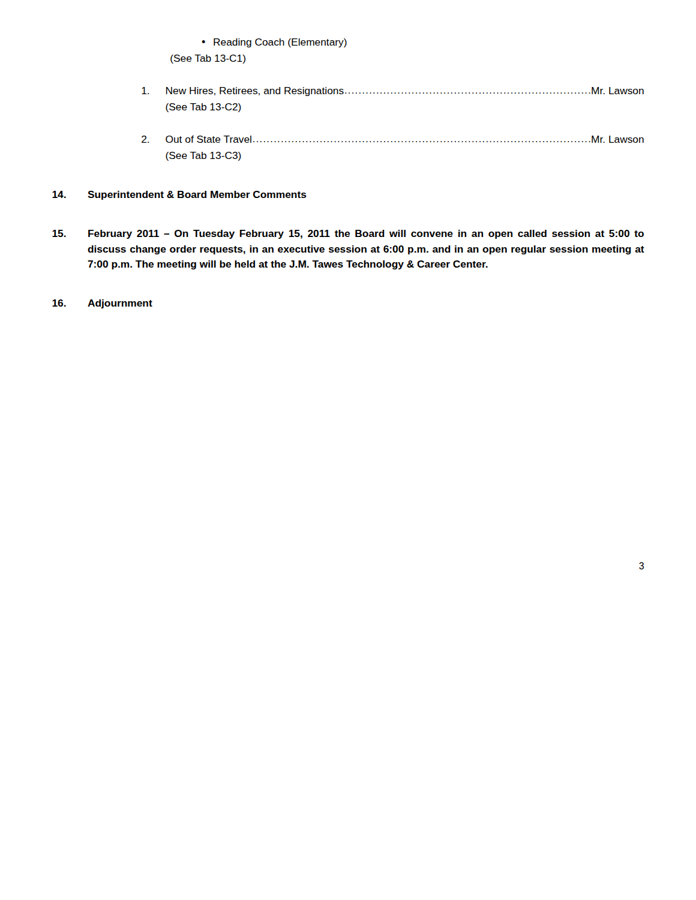Reading Coach (Elementary)
(See Tab 13-C1)
New Hires, Retirees, and Resignations ....................................................................... Mr. Lawson
(See Tab 13-C2)
Out of State Travel ......................................................................................................... Mr. Lawson
(See Tab 13-C3)
14. Superintendent & Board Member Comments
15. February 2011 – On Tuesday February 15, 2011 the Board will convene in an open called session at 5:00 to discuss change order requests, in an executive session at 6:00 p.m. and in an open regular session meeting at 7:00 p.m. The meeting will be held at the J.M. Tawes Technology & Career Center.
16. Adjournment
3